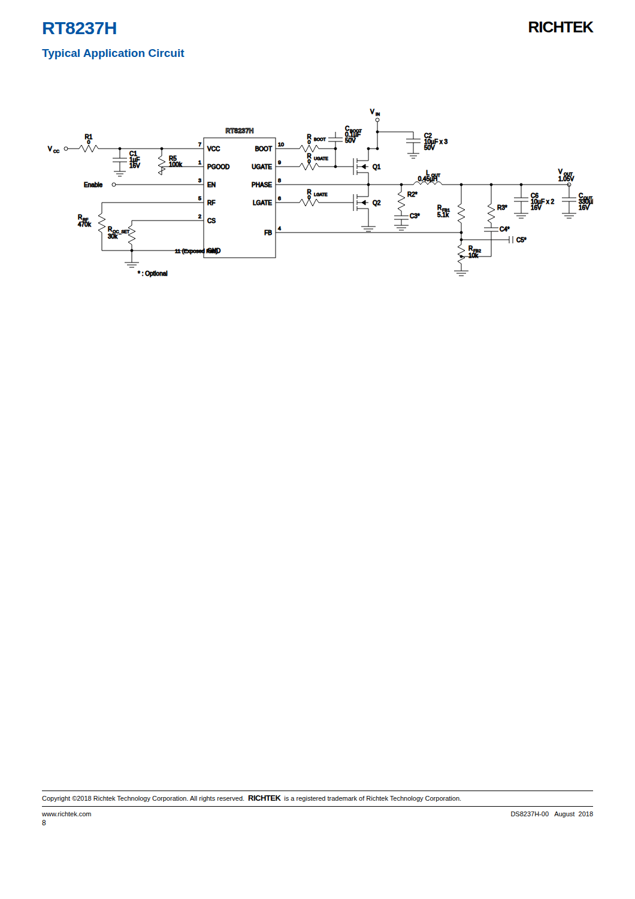RT8237H
RICH TEK
Typical Application Circuit
RT8237H VCC PGOOD EN RF CS GND BOOT UGATE PHASE LGATE FB 7 1 3 5 2 10 9 8 6 4 11 (Exposed Pad) V CC R1 0 C1 1µF 16V R5 100k Enable R RF 470k R OC_SET 30k * : Optional V IN C2 10µF x 3 50V R BOOT 0 C BOOT 0.1µF 50V R UGATE 0 Q1 L OUT 0.45µH V OUT 1.05V R LGATE 0 Q2 R2* C3* R FB1 5.1k R FB2 10k R3* C4* C5* C6 10µF x 2 16V C OUT 330µF x 2 16V
Copyright ©2018 Richtek Technology Corporation. All rights reserved. RICHTEK is a registered trademark of Richtek Technology Corporation.
www.richtek.com DS8237H-00 August 2018
8